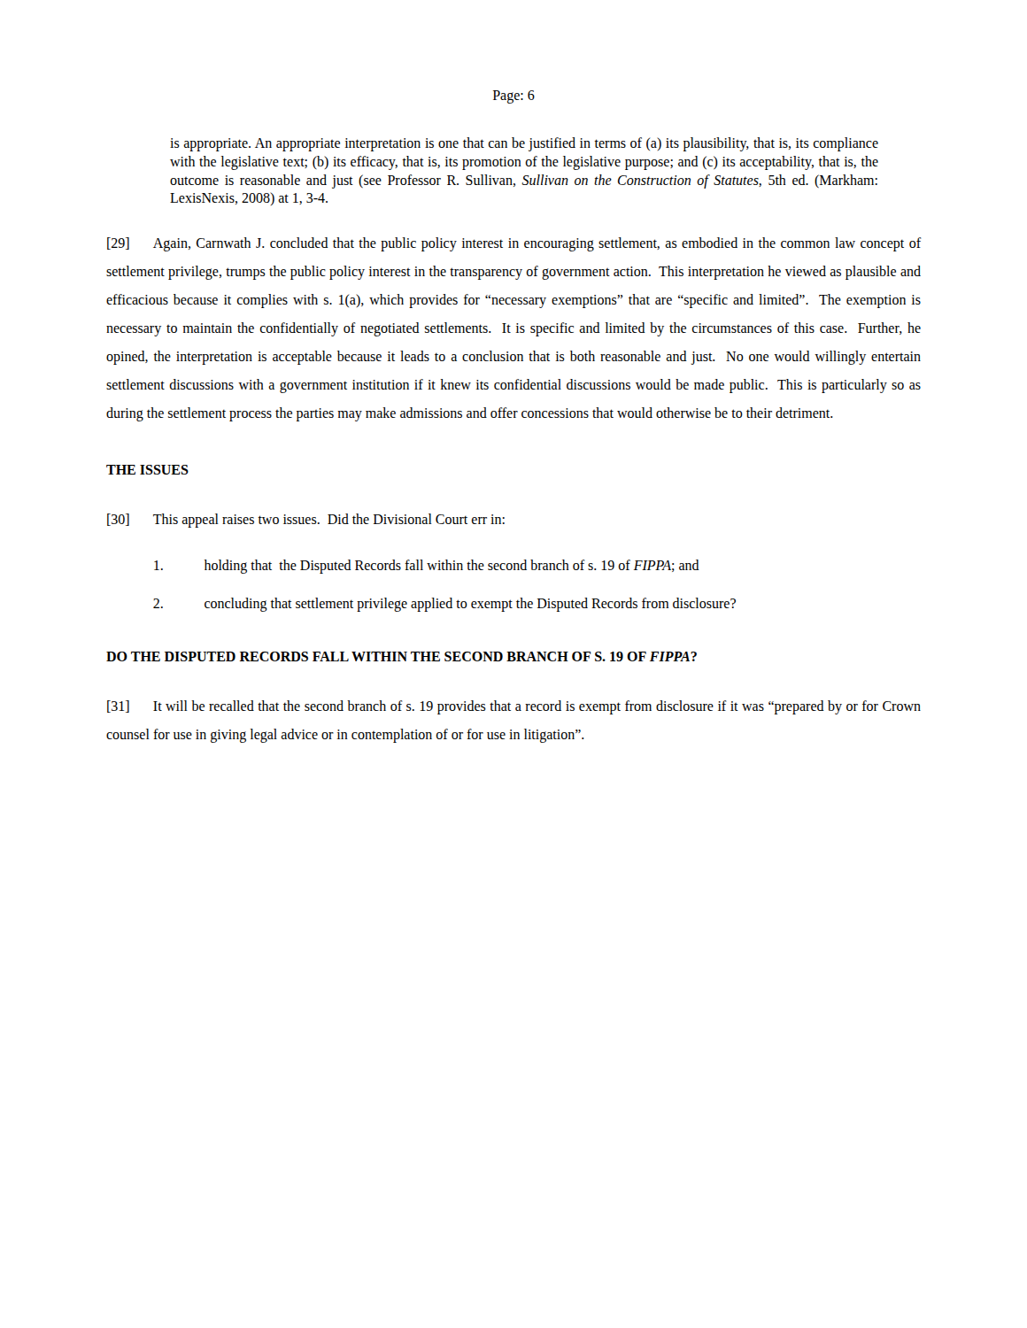Page: 6
is appropriate. An appropriate interpretation is one that can be justified in terms of (a) its plausibility, that is, its compliance with the legislative text; (b) its efficacy, that is, its promotion of the legislative purpose; and (c) its acceptability, that is, the outcome is reasonable and just (see Professor R. Sullivan, Sullivan on the Construction of Statutes, 5th ed. (Markham: LexisNexis, 2008) at 1, 3-4.
[29] Again, Carnwath J. concluded that the public policy interest in encouraging settlement, as embodied in the common law concept of settlement privilege, trumps the public policy interest in the transparency of government action. This interpretation he viewed as plausible and efficacious because it complies with s. 1(a), which provides for “necessary exemptions” that are “specific and limited”. The exemption is necessary to maintain the confidentially of negotiated settlements. It is specific and limited by the circumstances of this case. Further, he opined, the interpretation is acceptable because it leads to a conclusion that is both reasonable and just. No one would willingly entertain settlement discussions with a government institution if it knew its confidential discussions would be made public. This is particularly so as during the settlement process the parties may make admissions and offer concessions that would otherwise be to their detriment.
THE ISSUES
[30] This appeal raises two issues. Did the Divisional Court err in:
holding that the Disputed Records fall within the second branch of s. 19 of FIPPA; and
concluding that settlement privilege applied to exempt the Disputed Records from disclosure?
DO THE DISPUTED RECORDS FALL WITHIN THE SECOND BRANCH OF S. 19 OF FIPPA?
[31] It will be recalled that the second branch of s. 19 provides that a record is exempt from disclosure if it was “prepared by or for Crown counsel for use in giving legal advice or in contemplation of or for use in litigation”.